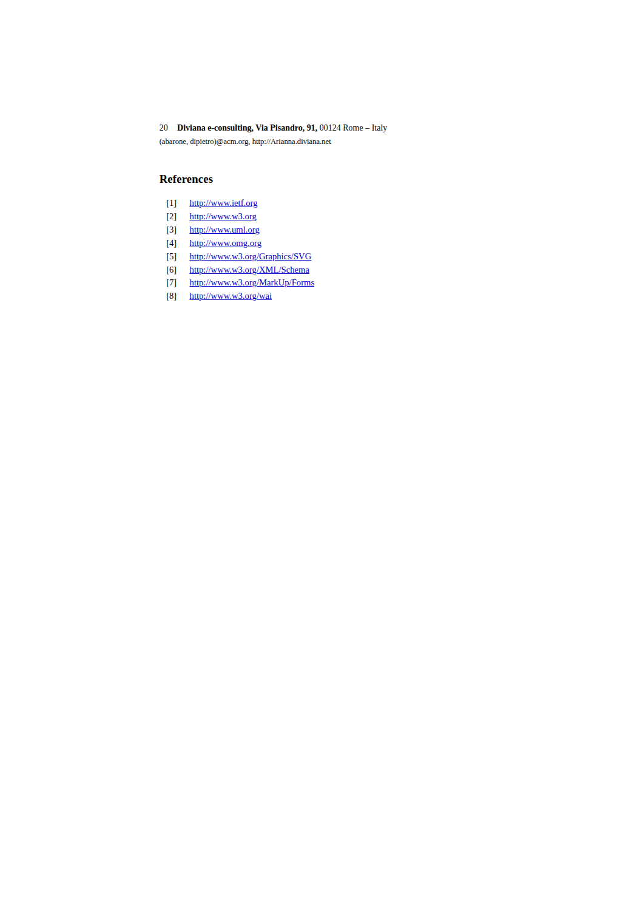20 Diviana e-consulting, Via Pisandro, 91, 00124 Rome – Italy
(abarone, dipietro)@acm.org, http://Arianna.diviana.net
References
[1] http://www.ietf.org
[2] http://www.w3.org
[3] http://www.uml.org
[4] http://www.omg.org
[5] http://www.w3.org/Graphics/SVG
[6] http://www.w3.org/XML/Schema
[7] http://www.w3.org/MarkUp/Forms
[8] http://www.w3.org/wai